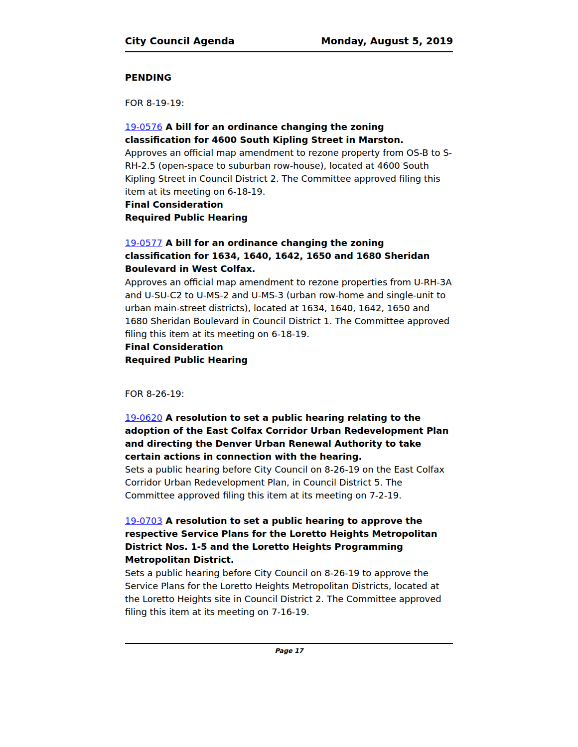City Council Agenda
Monday, August 5, 2019
PENDING
FOR 8-19-19:
19-0576 A bill for an ordinance changing the zoning classification for 4600 South Kipling Street in Marston.
Approves an official map amendment to rezone property from OS-B to S-RH-2.5 (open-space to suburban row-house), located at 4600 South Kipling Street in Council District 2. The Committee approved filing this item at its meeting on 6-18-19.
Final Consideration
Required Public Hearing
19-0577 A bill for an ordinance changing the zoning classification for 1634, 1640, 1642, 1650 and 1680 Sheridan Boulevard in West Colfax.
Approves an official map amendment to rezone properties from U-RH-3A and U-SU-C2 to U-MS-2 and U-MS-3 (urban row-home and single-unit to urban main-street districts), located at 1634, 1640, 1642, 1650 and 1680 Sheridan Boulevard in Council District 1. The Committee approved filing this item at its meeting on 6-18-19.
Final Consideration
Required Public Hearing
FOR 8-26-19:
19-0620 A resolution to set a public hearing relating to the adoption of the East Colfax Corridor Urban Redevelopment Plan and directing the Denver Urban Renewal Authority to take certain actions in connection with the hearing.
Sets a public hearing before City Council on 8-26-19 on the East Colfax Corridor Urban Redevelopment Plan, in Council District 5. The Committee approved filing this item at its meeting on 7-2-19.
19-0703 A resolution to set a public hearing to approve the respective Service Plans for the Loretto Heights Metropolitan District Nos. 1-5 and the Loretto Heights Programming Metropolitan District.
Sets a public hearing before City Council on 8-26-19 to approve the Service Plans for the Loretto Heights Metropolitan Districts, located at the Loretto Heights site in Council District 2. The Committee approved filing this item at its meeting on 7-16-19.
Page 17